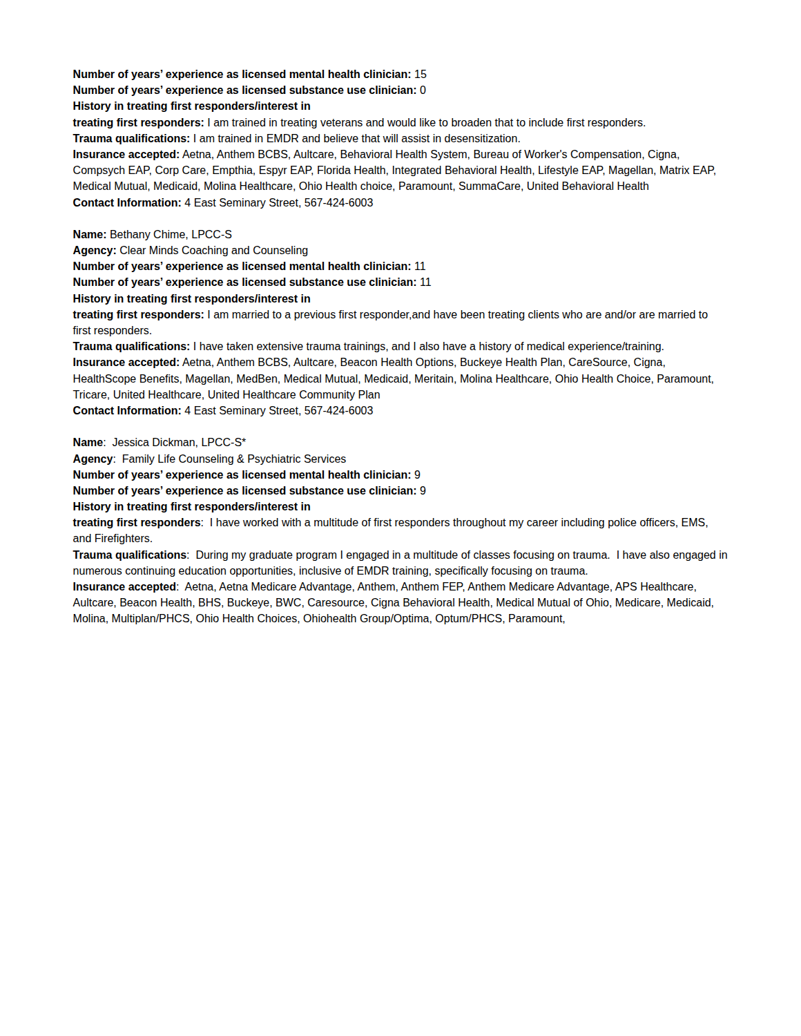Number of years’ experience as licensed mental health clinician: 15
Number of years’ experience as licensed substance use clinician: 0
History in treating first responders/interest in
treating first responders: I am trained in treating veterans and would like to broaden that to include first responders.
Trauma qualifications: I am trained in EMDR and believe that will assist in desensitization.
Insurance accepted: Aetna, Anthem BCBS, Aultcare, Behavioral Health System, Bureau of Worker's Compensation, Cigna, Compsych EAP, Corp Care, Empthia, Espyr EAP, Florida Health, Integrated Behavioral Health, Lifestyle EAP, Magellan, Matrix EAP, Medical Mutual, Medicaid, Molina Healthcare, Ohio Health choice, Paramount, SummaCare, United Behavioral Health
Contact Information: 4 East Seminary Street, 567-424-6003
Name: Bethany Chime, LPCC-S
Agency: Clear Minds Coaching and Counseling
Number of years’ experience as licensed mental health clinician: 11
Number of years’ experience as licensed substance use clinician: 11
History in treating first responders/interest in
treating first responders: I am married to a previous first responder,and have been treating clients who are and/or are married to first responders.
Trauma qualifications: I have taken extensive trauma trainings, and I also have a history of medical experience/training.
Insurance accepted: Aetna, Anthem BCBS, Aultcare, Beacon Health Options, Buckeye Health Plan, CareSource, Cigna, HealthScope Benefits, Magellan, MedBen, Medical Mutual, Medicaid, Meritain, Molina Healthcare, Ohio Health Choice, Paramount, Tricare, United Healthcare, United Healthcare Community Plan
Contact Information: 4 East Seminary Street, 567-424-6003
Name: Jessica Dickman, LPCC-S*
Agency: Family Life Counseling & Psychiatric Services
Number of years’ experience as licensed mental health clinician: 9
Number of years’ experience as licensed substance use clinician: 9
History in treating first responders/interest in
treating first responders: I have worked with a multitude of first responders throughout my career including police officers, EMS, and Firefighters.
Trauma qualifications: During my graduate program I engaged in a multitude of classes focusing on trauma. I have also engaged in numerous continuing education opportunities, inclusive of EMDR training, specifically focusing on trauma.
Insurance accepted: Aetna, Aetna Medicare Advantage, Anthem, Anthem FEP, Anthem Medicare Advantage, APS Healthcare, Aultcare, Beacon Health, BHS, Buckeye, BWC, Caresource, Cigna Behavioral Health, Medical Mutual of Ohio, Medicare, Medicaid, Molina, Multiplan/PHCS, Ohio Health Choices, Ohiohealth Group/Optima, Optum/PHCS, Paramount,